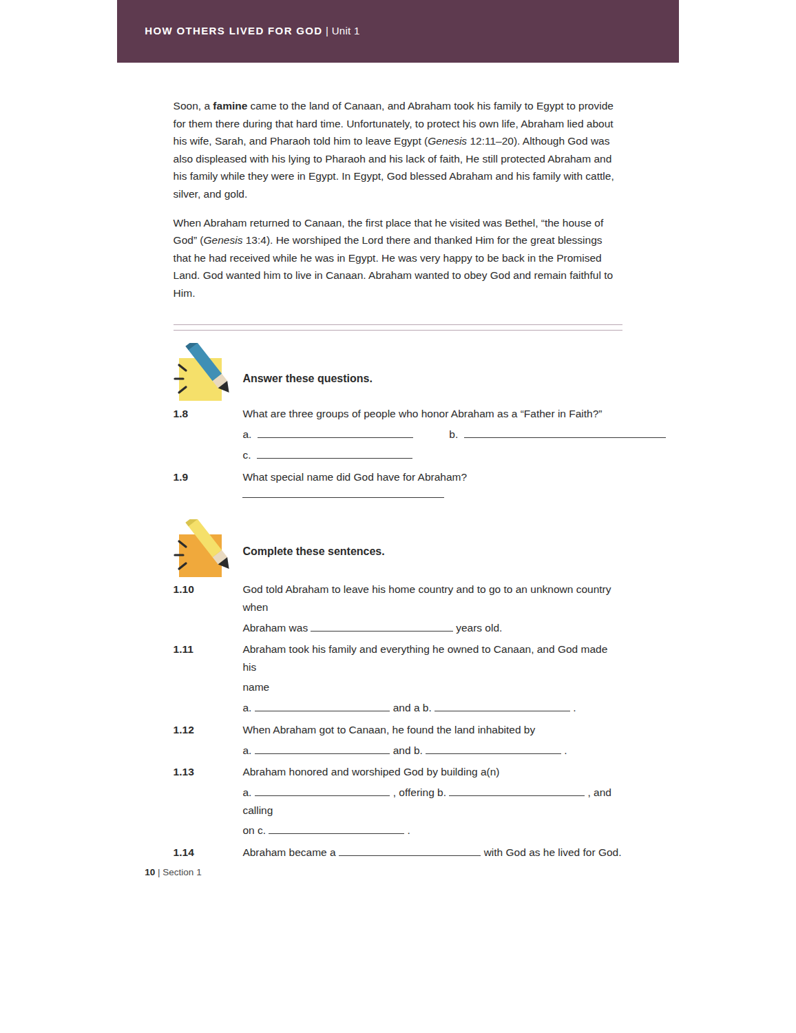HOW OTHERS LIVED FOR GOD | Unit 1
Soon, a famine came to the land of Canaan, and Abraham took his family to Egypt to provide for them there during that hard time. Unfortunately, to protect his own life, Abraham lied about his wife, Sarah, and Pharaoh told him to leave Egypt (Genesis 12:11–20). Although God was also displeased with his lying to Pharaoh and his lack of faith, He still protected Abraham and his family while they were in Egypt. In Egypt, God blessed Abraham and his family with cattle, silver, and gold.
When Abraham returned to Canaan, the first place that he visited was Bethel, “the house of God” (Genesis 13:4). He worshiped the Lord there and thanked Him for the great blessings that he had received while he was in Egypt. He was very happy to be back in the Promised Land. God wanted him to live in Canaan. Abraham wanted to obey God and remain faithful to Him.
Answer these questions.
1.8
What are three groups of people who honor Abraham as a “Father in Faith?”
a. b.
c.
1.9
What special name did God have for Abraham?
Complete these sentences.
1.10
God told Abraham to leave his home country and to go to an unknown country when
Abraham was years old.
1.11
Abraham took his family and everything he owned to Canaan, and God made his
name
a. and a b. .
1.12
When Abraham got to Canaan, he found the land inhabited by
a. and b. .
1.13
Abraham honored and worshiped God by building a(n)
a. , offering b. , and calling
on c. .
1.14
Abraham became a with God as he lived for God.
10 | Section 1